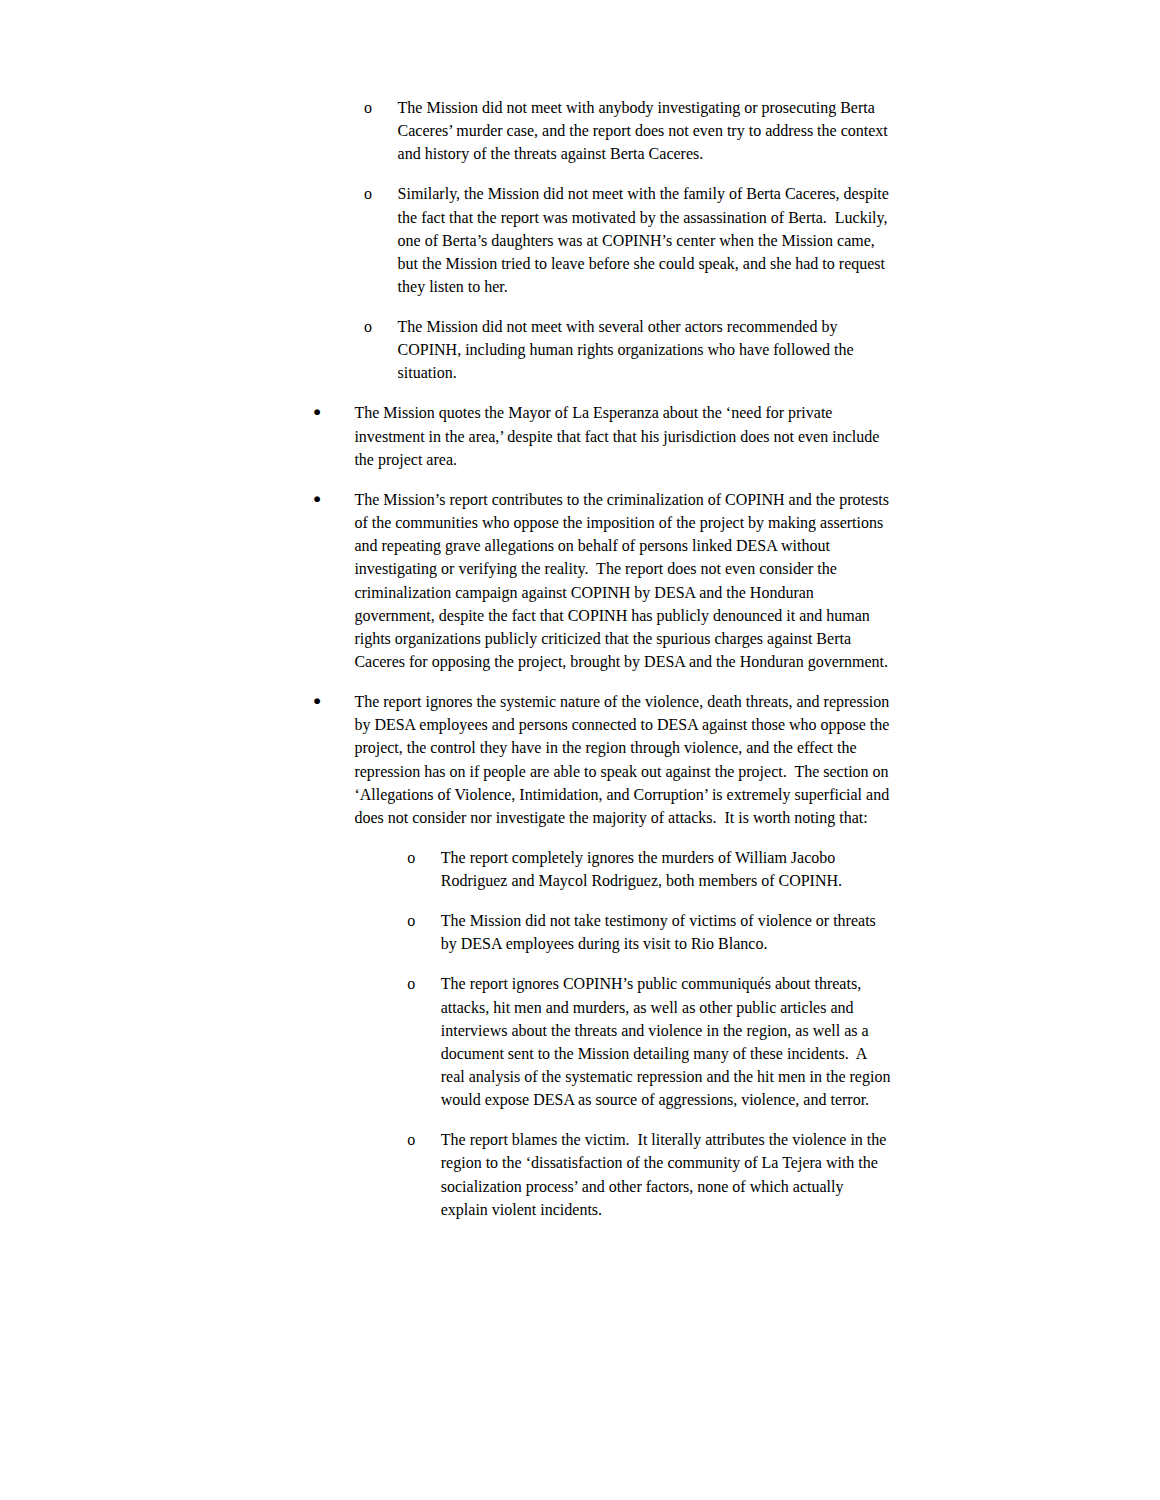The Mission did not meet with anybody investigating or prosecuting Berta Caceres’ murder case, and the report does not even try to address the context and history of the threats against Berta Caceres.
Similarly, the Mission did not meet with the family of Berta Caceres, despite the fact that the report was motivated by the assassination of Berta. Luckily, one of Berta’s daughters was at COPINH’s center when the Mission came, but the Mission tried to leave before she could speak, and she had to request they listen to her.
The Mission did not meet with several other actors recommended by COPINH, including human rights organizations who have followed the situation.
The Mission quotes the Mayor of La Esperanza about the ‘need for private investment in the area,’ despite that fact that his jurisdiction does not even include the project area.
The Mission’s report contributes to the criminalization of COPINH and the protests of the communities who oppose the imposition of the project by making assertions and repeating grave allegations on behalf of persons linked DESA without investigating or verifying the reality. The report does not even consider the criminalization campaign against COPINH by DESA and the Honduran government, despite the fact that COPINH has publicly denounced it and human rights organizations publicly criticized that the spurious charges against Berta Caceres for opposing the project, brought by DESA and the Honduran government.
The report ignores the systemic nature of the violence, death threats, and repression by DESA employees and persons connected to DESA against those who oppose the project, the control they have in the region through violence, and the effect the repression has on if people are able to speak out against the project. The section on ‘Allegations of Violence, Intimidation, and Corruption’ is extremely superficial and does not consider nor investigate the majority of attacks. It is worth noting that:
The report completely ignores the murders of William Jacobo Rodriguez and Maycol Rodriguez, both members of COPINH.
The Mission did not take testimony of victims of violence or threats by DESA employees during its visit to Rio Blanco.
The report ignores COPINH’s public communiqués about threats, attacks, hit men and murders, as well as other public articles and interviews about the threats and violence in the region, as well as a document sent to the Mission detailing many of these incidents. A real analysis of the systematic repression and the hit men in the region would expose DESA as source of aggressions, violence, and terror.
The report blames the victim. It literally attributes the violence in the region to the ‘dissatisfaction of the community of La Tejera with the socialization process’ and other factors, none of which actually explain violent incidents.